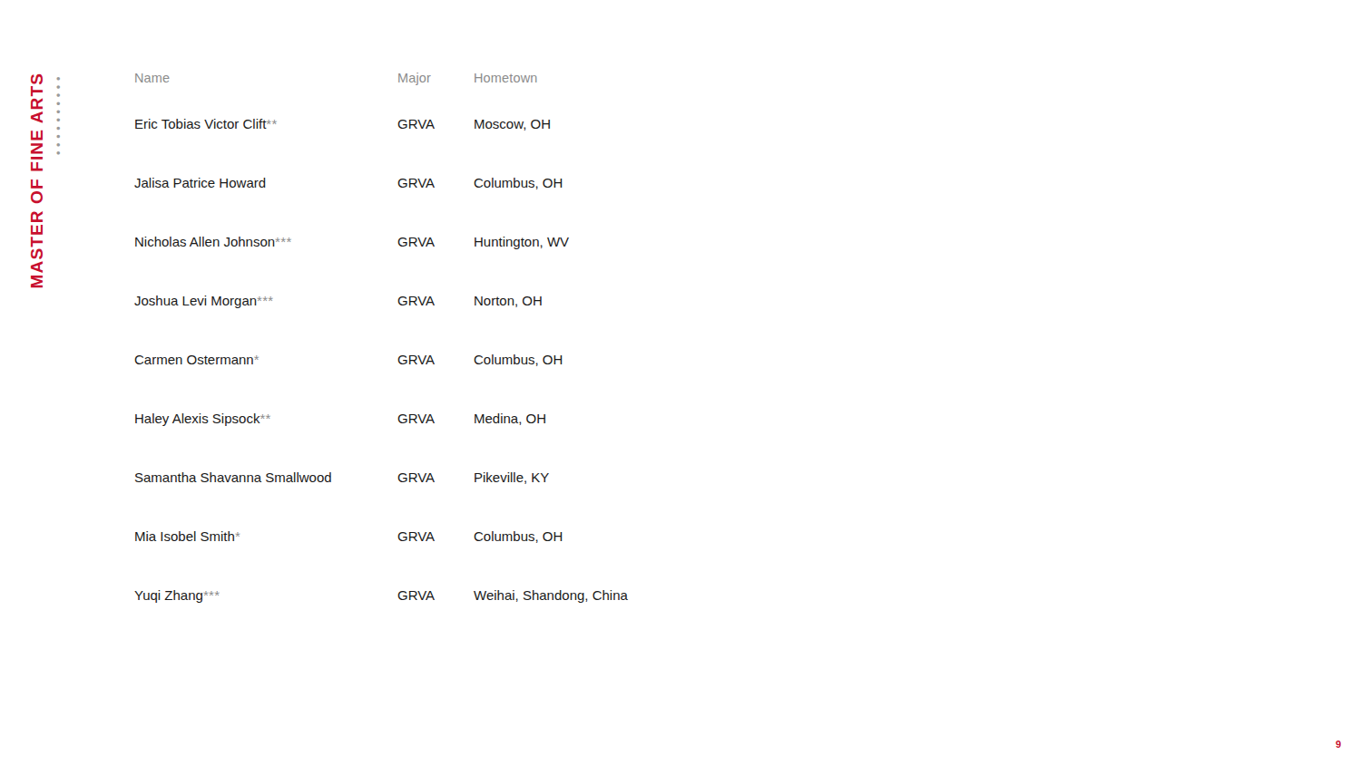Master of Fine Arts
••••••••••
| Name | Major | Hometown |
| --- | --- | --- |
| Eric Tobias Victor Clift ** | GRVA | Moscow, OH |
| Jalisa Patrice Howard | GRVA | Columbus, OH |
| Nicholas Allen Johnson *** | GRVA | Huntington, WV |
| Joshua Levi Morgan *** | GRVA | Norton, OH |
| Carmen Ostermann * | GRVA | Columbus, OH |
| Haley Alexis Sipsock ** | GRVA | Medina, OH |
| Samantha Shavanna Smallwood | GRVA | Pikeville, KY |
| Mia Isobel Smith * | GRVA | Columbus, OH |
| Yuqi Zhang *** | GRVA | Weihai, Shandong, China |
9